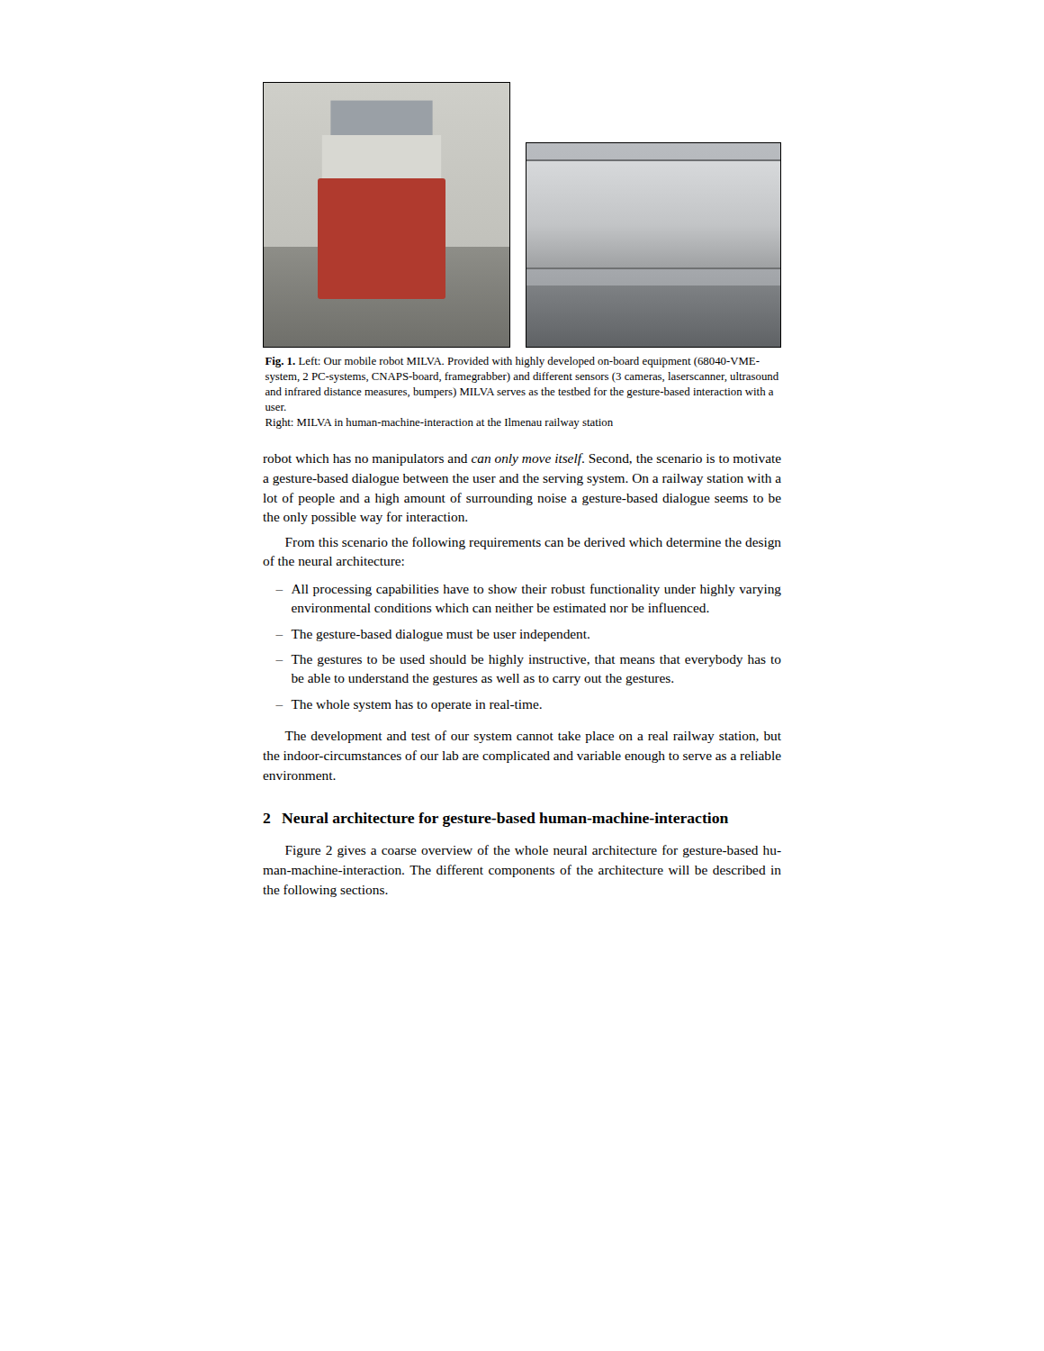Fig. 1. Left: Our mobile robot MILVA. Provided with highly developed on-board equipment (68040-VME-system, 2 PC-systems, CNAPS-board, framegrabber) and different sensors (3 cameras, laserscanner, ultrasound and infrared distance measures, bumpers) MILVA serves as the testbed for the gesture-based interaction with a user.
Right: MILVA in human-machine-interaction at the Ilmenau railway station
robot which has no manipulators and can only move itself. Second, the scenario is to motivate a gesture-based dialogue between the user and the serving system. On a railway station with a lot of people and a high amount of surrounding noise a gesture-based dialogue seems to be the only possible way for interaction.
From this scenario the following requirements can be derived which determine the design of the neural architecture:
All processing capabilities have to show their robust functionality under highly varying environmental conditions which can neither be estimated nor be influenced.
The gesture-based dialogue must be user independent.
The gestures to be used should be highly instructive, that means that everybody has to be able to understand the gestures as well as to carry out the gestures.
The whole system has to operate in real-time.
The development and test of our system cannot take place on a real railway station, but the indoor-circumstances of our lab are complicated and variable enough to serve as a reliable environment.
2 Neural architecture for gesture-based human-machine-interaction
Figure 2 gives a coarse overview of the whole neural architecture for gesture-based human-machine-interaction. The different components of the architecture will be described in the following sections.